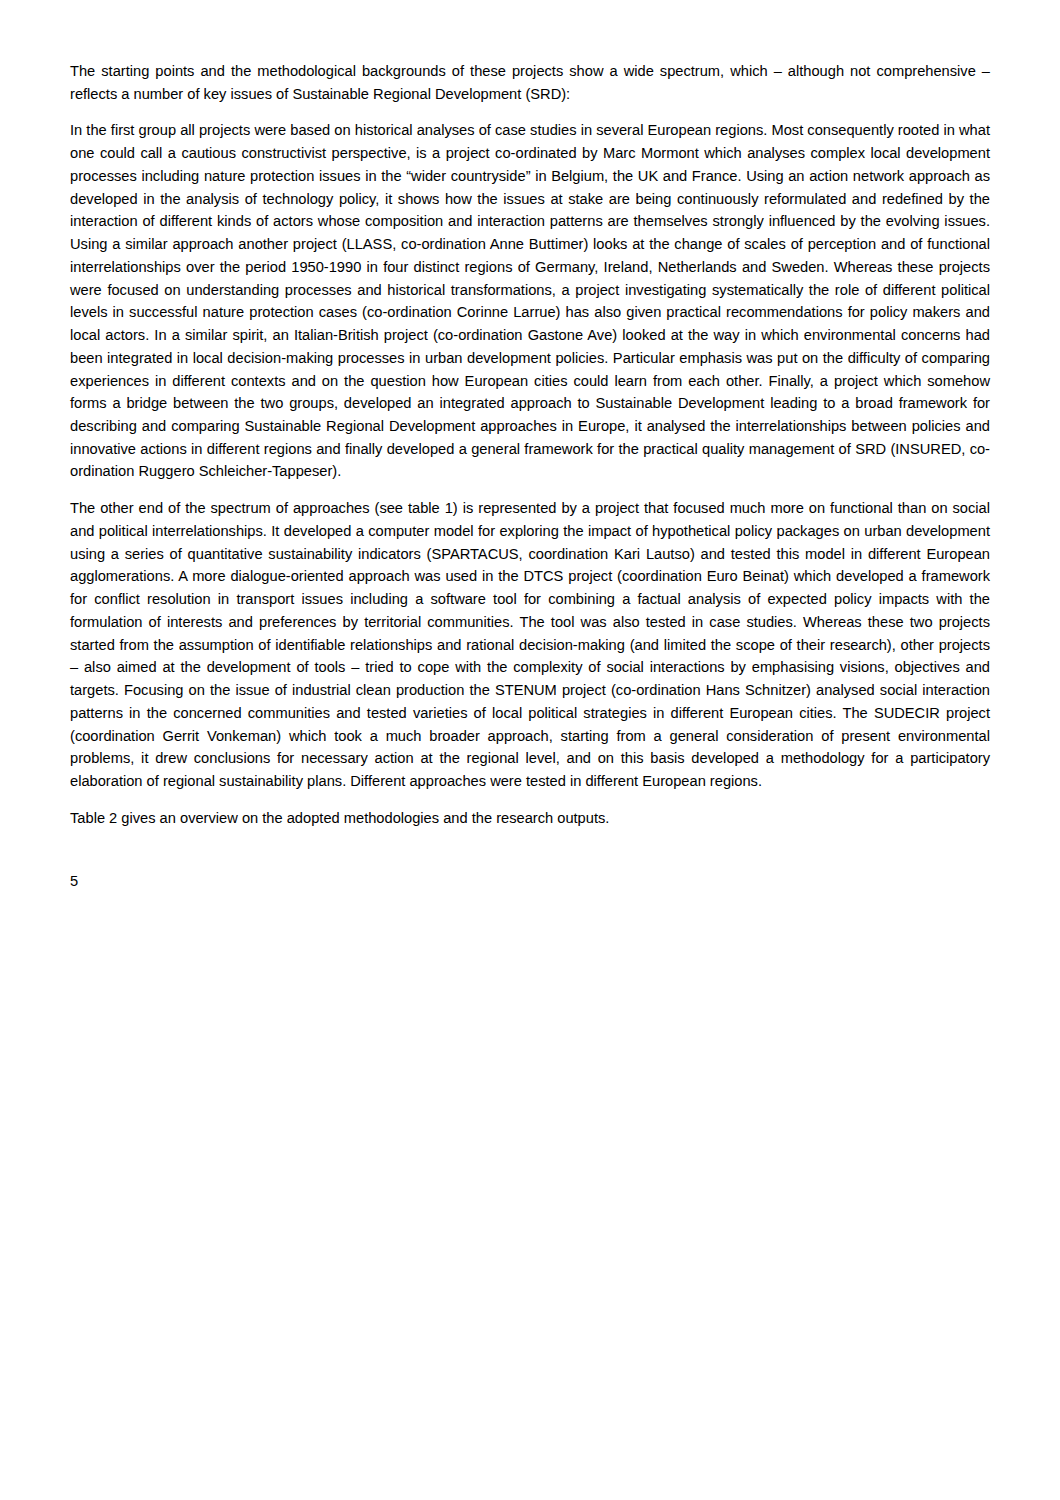The starting points and the methodological backgrounds of these projects show a wide spectrum, which – although not comprehensive – reflects a number of key issues of Sustainable Regional Development (SRD):
In the first group all projects were based on historical analyses of case studies in several European regions. Most consequently rooted in what one could call a cautious constructivist perspective, is a project co-ordinated by Marc Mormont which analyses complex local development processes including nature protection issues in the “wider countryside” in Belgium, the UK and France. Using an action network approach as developed in the analysis of technology policy, it shows how the issues at stake are being continuously reformulated and redefined by the interaction of different kinds of actors whose composition and interaction patterns are themselves strongly influenced by the evolving issues. Using a similar approach another project (LLASS, co-ordination Anne Buttimer) looks at the change of scales of perception and of functional interrelationships over the period 1950-1990 in four distinct regions of Germany, Ireland, Netherlands and Sweden. Whereas these projects were focused on understanding processes and historical transformations, a project investigating systematically the role of different political levels in successful nature protection cases (co-ordination Corinne Larrue) has also given practical recommendations for policy makers and local actors. In a similar spirit, an Italian-British project (co-ordination Gastone Ave) looked at the way in which environmental concerns had been integrated in local decision-making processes in urban development policies. Particular emphasis was put on the difficulty of comparing experiences in different contexts and on the question how European cities could learn from each other. Finally, a project which somehow forms a bridge between the two groups, developed an integrated approach to Sustainable Development leading to a broad framework for describing and comparing Sustainable Regional Development approaches in Europe, it analysed the interrelationships between policies and innovative actions in different regions and finally developed a general framework for the practical quality management of SRD (INSURED, co-ordination Ruggero Schleicher-Tappeser).
The other end of the spectrum of approaches (see table 1) is represented by a project that focused much more on functional than on social and political interrelationships. It developed a computer model for exploring the impact of hypothetical policy packages on urban development using a series of quantitative sustainability indicators (SPARTACUS, coordination Kari Lautso) and tested this model in different European agglomerations. A more dialogue-oriented approach was used in the DTCS project (coordination Euro Beinat) which developed a framework for conflict resolution in transport issues including a software tool for combining a factual analysis of expected policy impacts with the formulation of interests and preferences by territorial communities. The tool was also tested in case studies. Whereas these two projects started from the assumption of identifiable relationships and rational decision-making (and limited the scope of their research), other projects – also aimed at the development of tools – tried to cope with the complexity of social interactions by emphasising visions, objectives and targets. Focusing on the issue of industrial clean production the STENUM project (co-ordination Hans Schnitzer) analysed social interaction patterns in the concerned communities and tested varieties of local political strategies in different European cities. The SUDECIR project (coordination Gerrit Vonkeman) which took a much broader approach, starting from a general consideration of present environmental problems, it drew conclusions for necessary action at the regional level, and on this basis developed a methodology for a participatory elaboration of regional sustainability plans. Different approaches were tested in different European regions.
Table 2 gives an overview on the adopted methodologies and the research outputs.
5